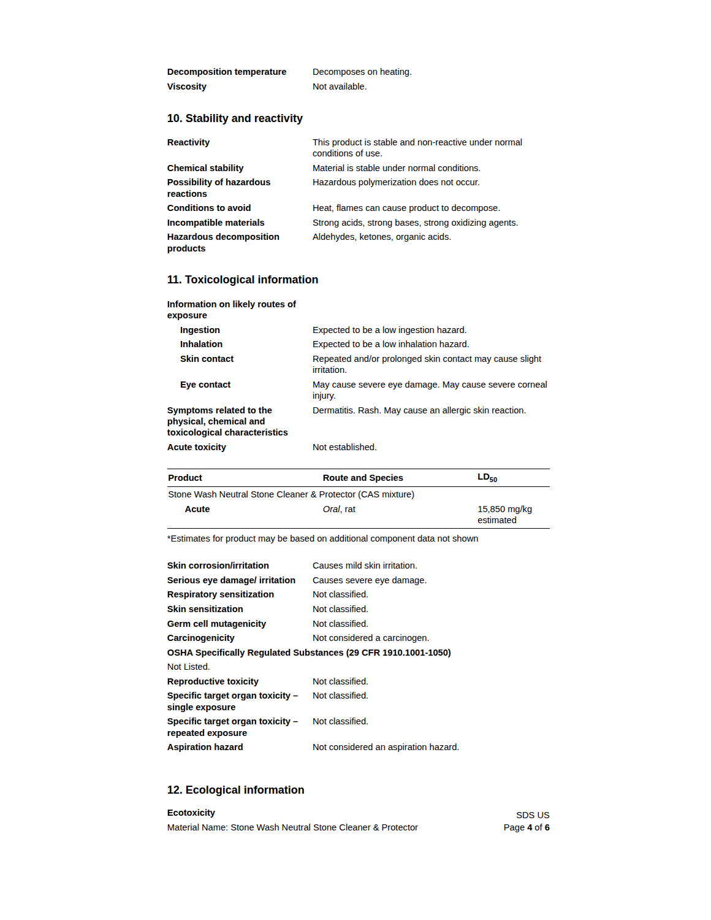| Decomposition temperature | Decomposes on heating. |
| Viscosity | Not available. |
10. Stability and reactivity
| Reactivity | This product is stable and non-reactive under normal conditions of use. |
| Chemical stability | Material is stable under normal conditions. |
| Possibility of hazardous reactions | Hazardous polymerization does not occur. |
| Conditions to avoid | Heat, flames can cause product to decompose. |
| Incompatible materials | Strong acids, strong bases, strong oxidizing agents. |
| Hazardous decomposition products | Aldehydes, ketones, organic acids. |
11. Toxicological information
| Information on likely routes of exposure | |
| Ingestion | Expected to be a low ingestion hazard. |
| Inhalation | Expected to be a low inhalation hazard. |
| Skin contact | Repeated and/or prolonged skin contact may cause slight irritation. |
| Eye contact | May cause severe eye damage. May cause severe corneal injury. |
| Symptoms related to the physical, chemical and toxicological characteristics | Dermatitis. Rash. May cause an allergic skin reaction. |
| Acute toxicity | Not established. |
| Product | Route and Species | LD 50 |
| --- | --- | --- |
| Stone Wash Neutral Stone Cleaner & Protector (CAS mixture) |
| Acute | Oral , rat | 15,850 mg/kg estimated |
*Estimates for product may be based on additional component data not shown
| Skin corrosion/irritation | Causes mild skin irritation. |
| Serious eye damage/ irritation | Causes severe eye damage. |
| Respiratory sensitization | Not classified. |
| Skin sensitization | Not classified. |
| Germ cell mutagenicity | Not classified. |
| Carcinogenicity | Not considered a carcinogen. |
| OSHA Specifically Regulated Substances (29 CFR 1910.1001-1050) |
| Not Listed. |
| Reproductive toxicity | Not classified. |
| Specific target organ toxicity – single exposure | Not classified. |
| Specific target organ toxicity – repeated exposure | Not classified. |
| Aspiration hazard | Not considered an aspiration hazard. |
12. Ecological information
Ecotoxicity
SDS US
Material Name: Stone Wash Neutral Stone Cleaner & Protector
Page 4 of 6